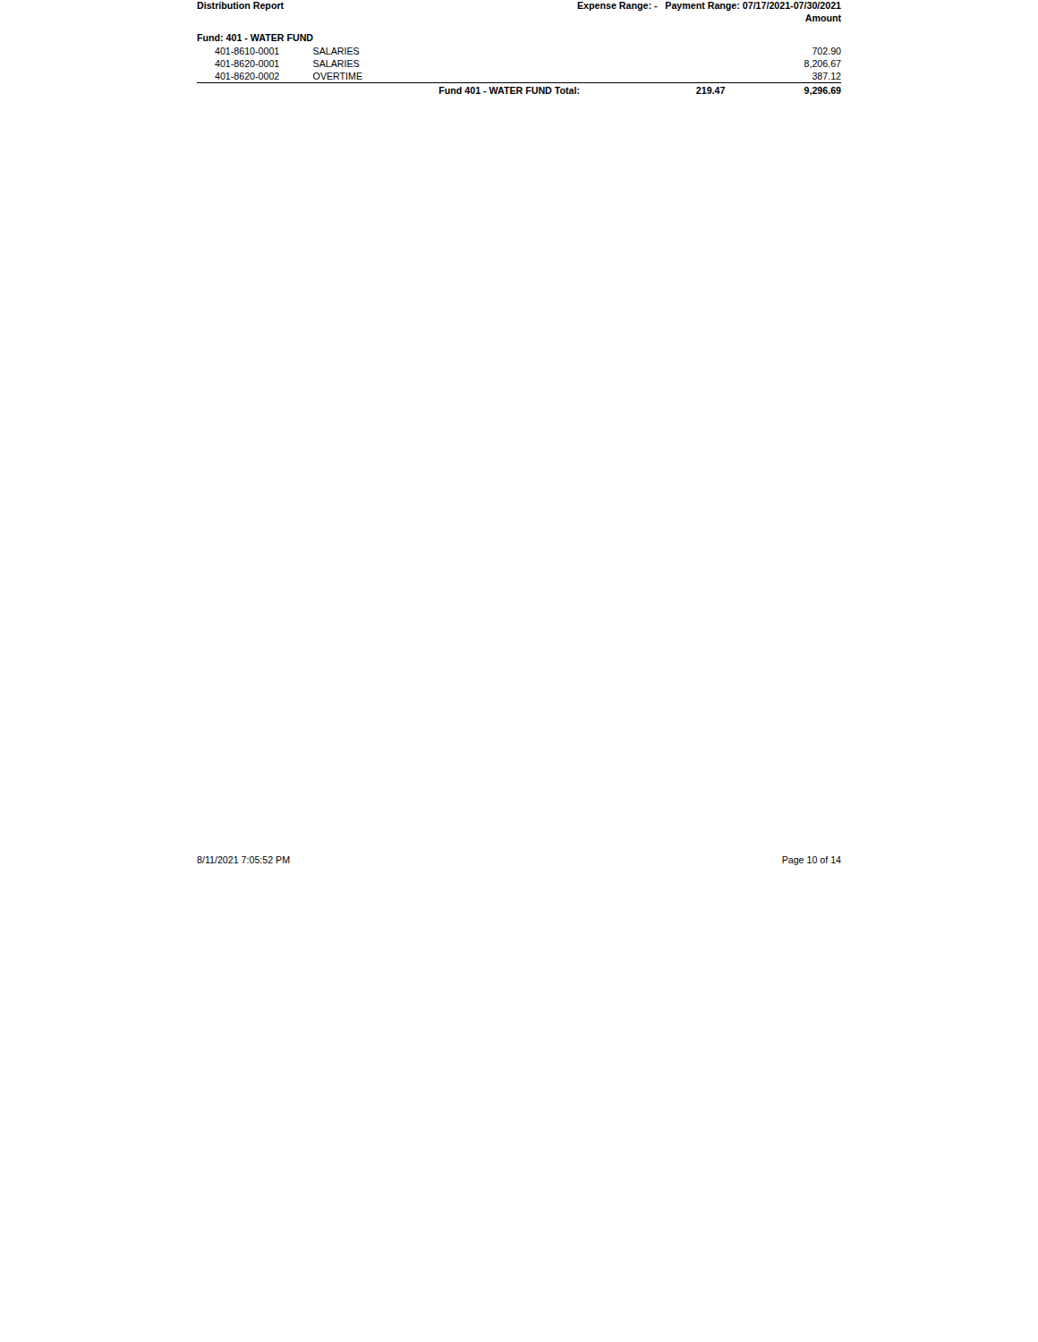Distribution Report
Expense Range: - Payment Range: 07/17/2021-07/30/2021
Amount
Fund: 401 - WATER FUND
| 401-8610-0001 | SALARIES | | 702.90 |
| 401-8620-0001 | SALARIES | | 8,206.67 |
| 401-8620-0002 | OVERTIME | | 387.12 |
| | Fund 401 - WATER FUND Total: | 219.47 | 9,296.69 |
8/11/2021 7:05:52 PM
Page 10 of 14